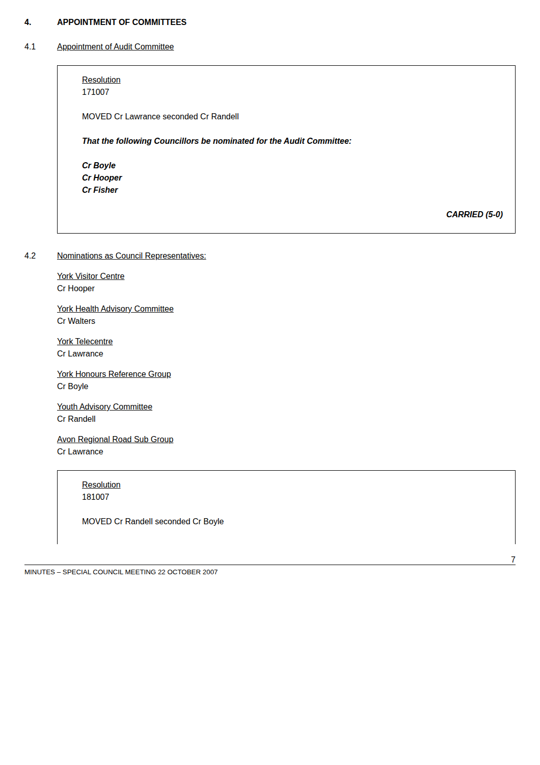4. APPOINTMENT OF COMMITTEES
4.1 Appointment of Audit Committee
Resolution
171007
MOVED Cr Lawrance seconded Cr Randell
That the following Councillors be nominated for the Audit Committee:
Cr Boyle
Cr Hooper
Cr Fisher
CARRIED (5-0)
4.2 Nominations as Council Representatives:
York Visitor Centre
Cr Hooper
York Health Advisory Committee
Cr Walters
York Telecentre
Cr Lawrance
York Honours Reference Group
Cr Boyle
Youth Advisory Committee
Cr Randell
Avon Regional Road Sub Group
Cr Lawrance
Resolution
181007
MOVED Cr Randell seconded Cr Boyle
7 MINUTES – SPECIAL COUNCIL MEETING 22 OCTOBER 2007